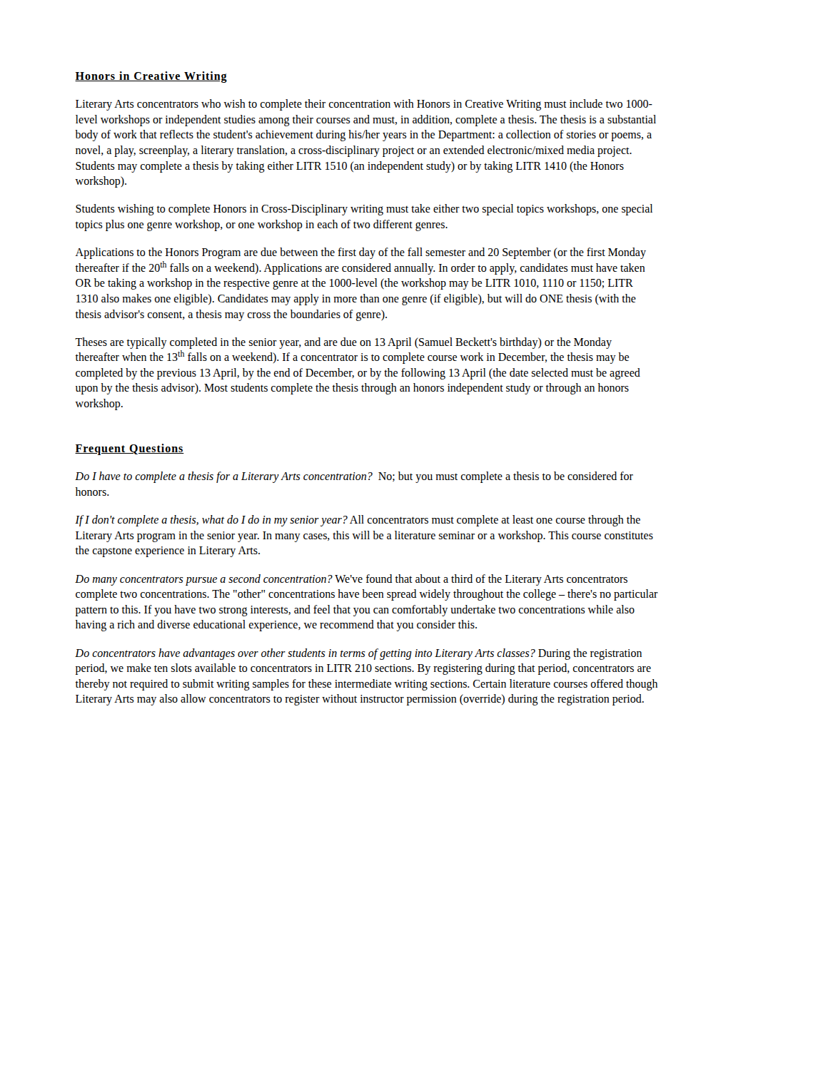Honors in Creative Writing
Literary Arts concentrators who wish to complete their concentration with Honors in Creative Writing must include two 1000-level workshops or independent studies among their courses and must, in addition, complete a thesis. The thesis is a substantial body of work that reflects the student's achievement during his/her years in the Department: a collection of stories or poems, a novel, a play, screenplay, a literary translation, a cross-disciplinary project or an extended electronic/mixed media project. Students may complete a thesis by taking either LITR 1510 (an independent study) or by taking LITR 1410 (the Honors workshop).
Students wishing to complete Honors in Cross-Disciplinary writing must take either two special topics workshops, one special topics plus one genre workshop, or one workshop in each of two different genres.
Applications to the Honors Program are due between the first day of the fall semester and 20 September (or the first Monday thereafter if the 20th falls on a weekend). Applications are considered annually. In order to apply, candidates must have taken OR be taking a workshop in the respective genre at the 1000-level (the workshop may be LITR 1010, 1110 or 1150; LITR 1310 also makes one eligible). Candidates may apply in more than one genre (if eligible), but will do ONE thesis (with the thesis advisor's consent, a thesis may cross the boundaries of genre).
Theses are typically completed in the senior year, and are due on 13 April (Samuel Beckett's birthday) or the Monday thereafter when the 13th falls on a weekend). If a concentrator is to complete course work in December, the thesis may be completed by the previous 13 April, by the end of December, or by the following 13 April (the date selected must be agreed upon by the thesis advisor). Most students complete the thesis through an honors independent study or through an honors workshop.
Frequent Questions
Do I have to complete a thesis for a Literary Arts concentration? No; but you must complete a thesis to be considered for honors.
If I don't complete a thesis, what do I do in my senior year? All concentrators must complete at least one course through the Literary Arts program in the senior year. In many cases, this will be a literature seminar or a workshop. This course constitutes the capstone experience in Literary Arts.
Do many concentrators pursue a second concentration? We've found that about a third of the Literary Arts concentrators complete two concentrations. The "other" concentrations have been spread widely throughout the college – there's no particular pattern to this. If you have two strong interests, and feel that you can comfortably undertake two concentrations while also having a rich and diverse educational experience, we recommend that you consider this.
Do concentrators have advantages over other students in terms of getting into Literary Arts classes? During the registration period, we make ten slots available to concentrators in LITR 210 sections. By registering during that period, concentrators are thereby not required to submit writing samples for these intermediate writing sections. Certain literature courses offered though Literary Arts may also allow concentrators to register without instructor permission (override) during the registration period.